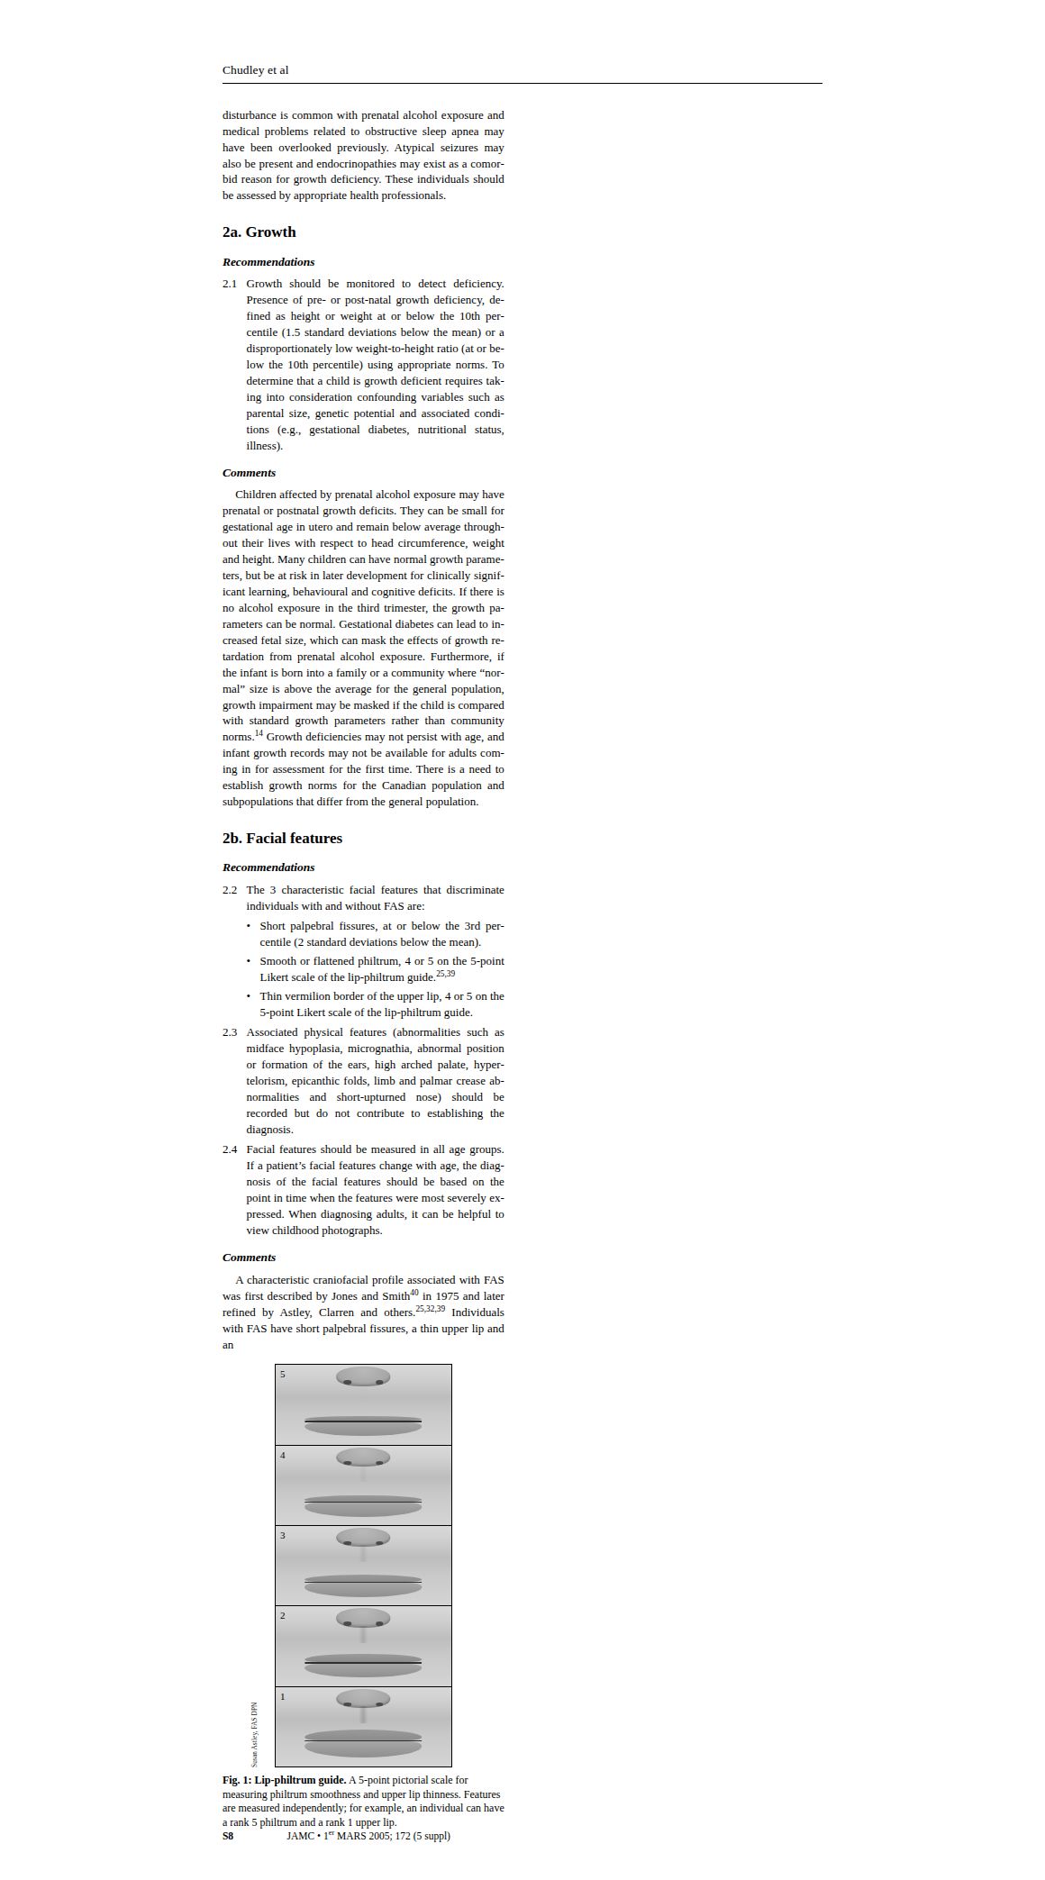Chudley et al
disturbance is common with prenatal alcohol exposure and medical problems related to obstructive sleep apnea may have been overlooked previously. Atypical seizures may also be present and endocrinopathies may exist as a comorbid reason for growth deficiency. These individuals should be assessed by appropriate health professionals.
2a. Growth
Recommendations
2.1 Growth should be monitored to detect deficiency. Presence of pre- or post-natal growth deficiency, defined as height or weight at or below the 10th percentile (1.5 standard deviations below the mean) or a disproportionately low weight-to-height ratio (at or below the 10th percentile) using appropriate norms. To determine that a child is growth deficient requires taking into consideration confounding variables such as parental size, genetic potential and associated conditions (e.g., gestational diabetes, nutritional status, illness).
Comments
Children affected by prenatal alcohol exposure may have prenatal or postnatal growth deficits. They can be small for gestational age in utero and remain below average throughout their lives with respect to head circumference, weight and height. Many children can have normal growth parameters, but be at risk in later development for clinically significant learning, behavioural and cognitive deficits. If there is no alcohol exposure in the third trimester, the growth parameters can be normal. Gestational diabetes can lead to increased fetal size, which can mask the effects of growth retardation from prenatal alcohol exposure. Furthermore, if the infant is born into a family or a community where “normal” size is above the average for the general population, growth impairment may be masked if the child is compared with standard growth parameters rather than community norms.14 Growth deficiencies may not persist with age, and infant growth records may not be available for adults coming in for assessment for the first time. There is a need to establish growth norms for the Canadian population and subpopulations that differ from the general population.
2b. Facial features
Recommendations
2.2 The 3 characteristic facial features that discriminate individuals with and without FAS are:
Short palpebral fissures, at or below the 3rd percentile (2 standard deviations below the mean).
Smooth or flattened philtrum, 4 or 5 on the 5-point Likert scale of the lip-philtrum guide.25,39
Thin vermilion border of the upper lip, 4 or 5 on the 5-point Likert scale of the lip-philtrum guide.
2.3 Associated physical features (abnormalities such as midface hypoplasia, micrognathia, abnormal position or formation of the ears, high arched palate, hypertelorism, epicanthic folds, limb and palmar crease abnormalities and short-upturned nose) should be recorded but do not contribute to establishing the diagnosis.
2.4 Facial features should be measured in all age groups. If a patient’s facial features change with age, the diagnosis of the facial features should be based on the point in time when the features were most severely expressed. When diagnosing adults, it can be helpful to view childhood photographs.
Comments
A characteristic craniofacial profile associated with FAS was first described by Jones and Smith40 in 1975 and later refined by Astley, Clarren and others.25,32,39 Individuals with FAS have short palpebral fissures, a thin upper lip and an
Susan Astley, FAS DPN
5
4
3
2
1
Fig. 1: Lip-philtrum guide. A 5-point pictorial scale for measuring philtrum smoothness and upper lip thinness. Features are measured independently; for example, an individual can have a rank 5 philtrum and a rank 1 upper lip.
S8 JAMC • 1er MARS 2005; 172 (5 suppl)